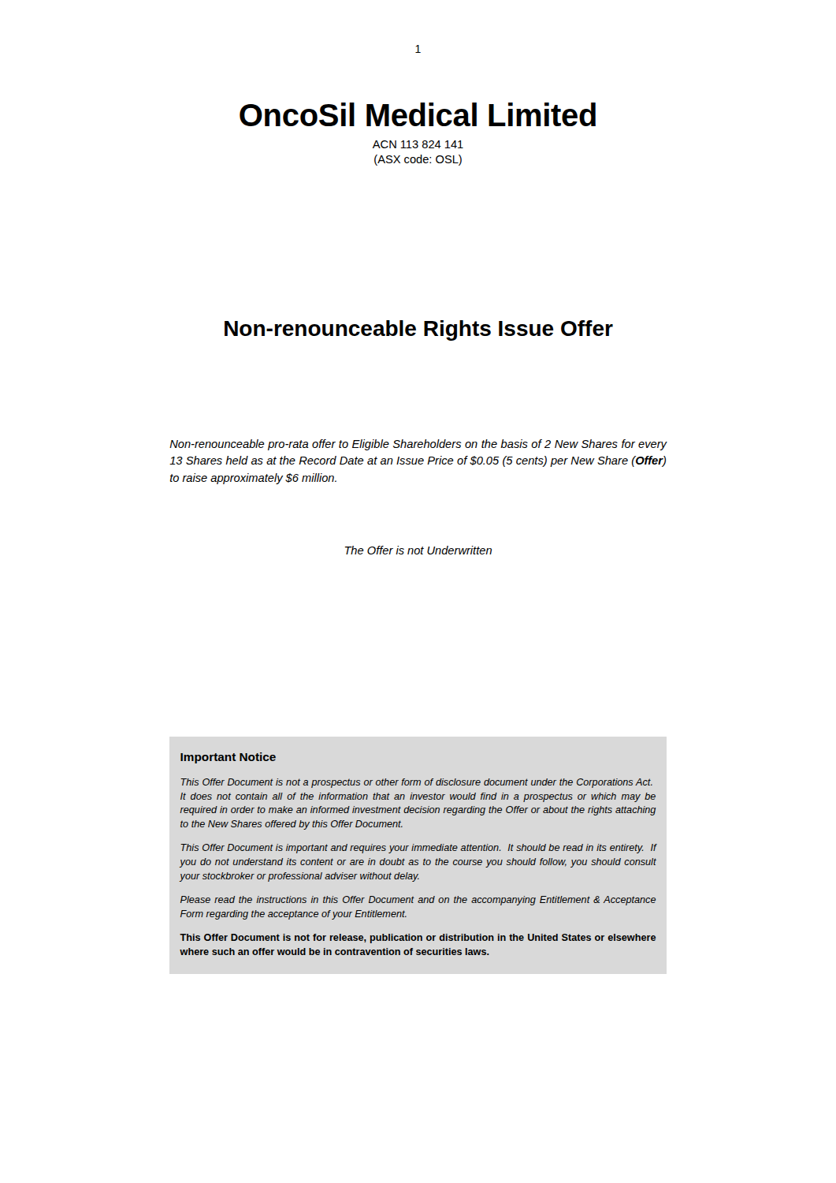1
OncoSil Medical Limited
ACN 113 824 141
(ASX code: OSL)
Non-renounceable Rights Issue Offer
Non-renounceable pro-rata offer to Eligible Shareholders on the basis of 2 New Shares for every 13 Shares held as at the Record Date at an Issue Price of $0.05 (5 cents) per New Share (Offer) to raise approximately $6 million.
The Offer is not Underwritten
Important Notice
This Offer Document is not a prospectus or other form of disclosure document under the Corporations Act. It does not contain all of the information that an investor would find in a prospectus or which may be required in order to make an informed investment decision regarding the Offer or about the rights attaching to the New Shares offered by this Offer Document.
This Offer Document is important and requires your immediate attention. It should be read in its entirety. If you do not understand its content or are in doubt as to the course you should follow, you should consult your stockbroker or professional adviser without delay.
Please read the instructions in this Offer Document and on the accompanying Entitlement & Acceptance Form regarding the acceptance of your Entitlement.
This Offer Document is not for release, publication or distribution in the United States or elsewhere where such an offer would be in contravention of securities laws.